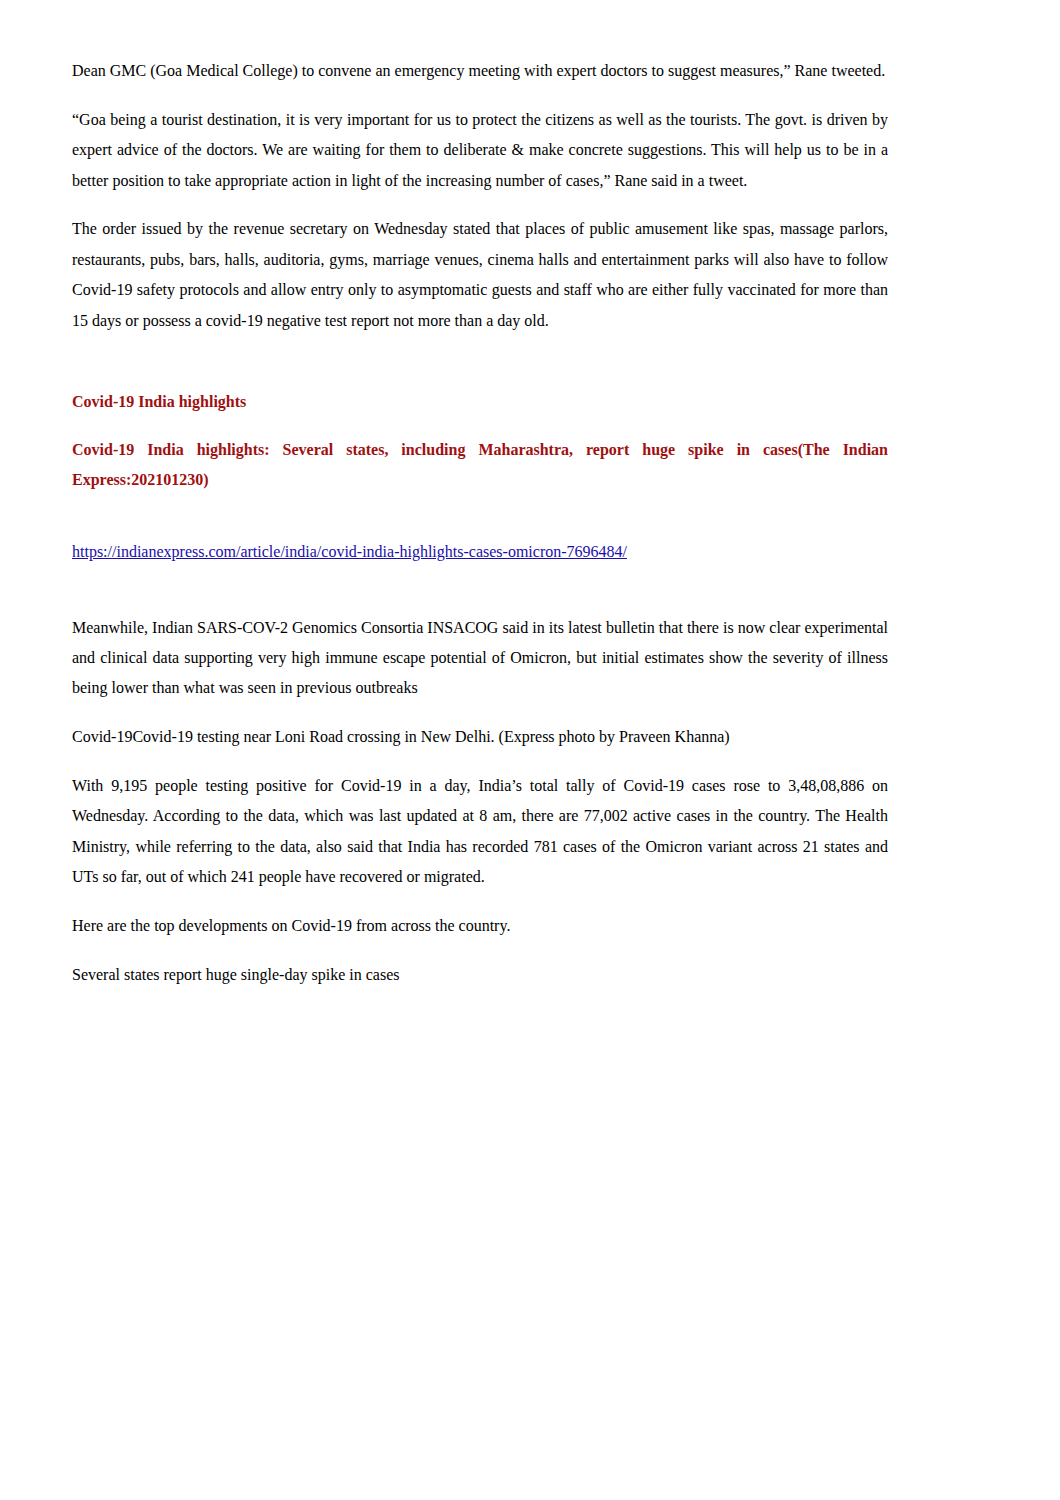Dean GMC (Goa Medical College) to convene an emergency meeting with expert doctors to suggest measures,” Rane tweeted.
“Goa being a tourist destination, it is very important for us to protect the citizens as well as the tourists. The govt. is driven by expert advice of the doctors. We are waiting for them to deliberate & make concrete suggestions. This will help us to be in a better position to take appropriate action in light of the increasing number of cases,” Rane said in a tweet.
The order issued by the revenue secretary on Wednesday stated that places of public amusement like spas, massage parlors, restaurants, pubs, bars, halls, auditoria, gyms, marriage venues, cinema halls and entertainment parks will also have to follow Covid-19 safety protocols and allow entry only to asymptomatic guests and staff who are either fully vaccinated for more than 15 days or possess a covid-19 negative test report not more than a day old.
Covid-19 India highlights
Covid-19 India highlights: Several states, including Maharashtra, report huge spike in cases(The Indian Express:202101230)
https://indianexpress.com/article/india/covid-india-highlights-cases-omicron-7696484/
Meanwhile, Indian SARS-COV-2 Genomics Consortia INSACOG said in its latest bulletin that there is now clear experimental and clinical data supporting very high immune escape potential of Omicron, but initial estimates show the severity of illness being lower than what was seen in previous outbreaks
Covid-19Covid-19 testing near Loni Road crossing in New Delhi. (Express photo by Praveen Khanna)
With 9,195 people testing positive for Covid-19 in a day, India’s total tally of Covid-19 cases rose to 3,48,08,886 on Wednesday. According to the data, which was last updated at 8 am, there are 77,002 active cases in the country. The Health Ministry, while referring to the data, also said that India has recorded 781 cases of the Omicron variant across 21 states and UTs so far, out of which 241 people have recovered or migrated.
Here are the top developments on Covid-19 from across the country.
Several states report huge single-day spike in cases